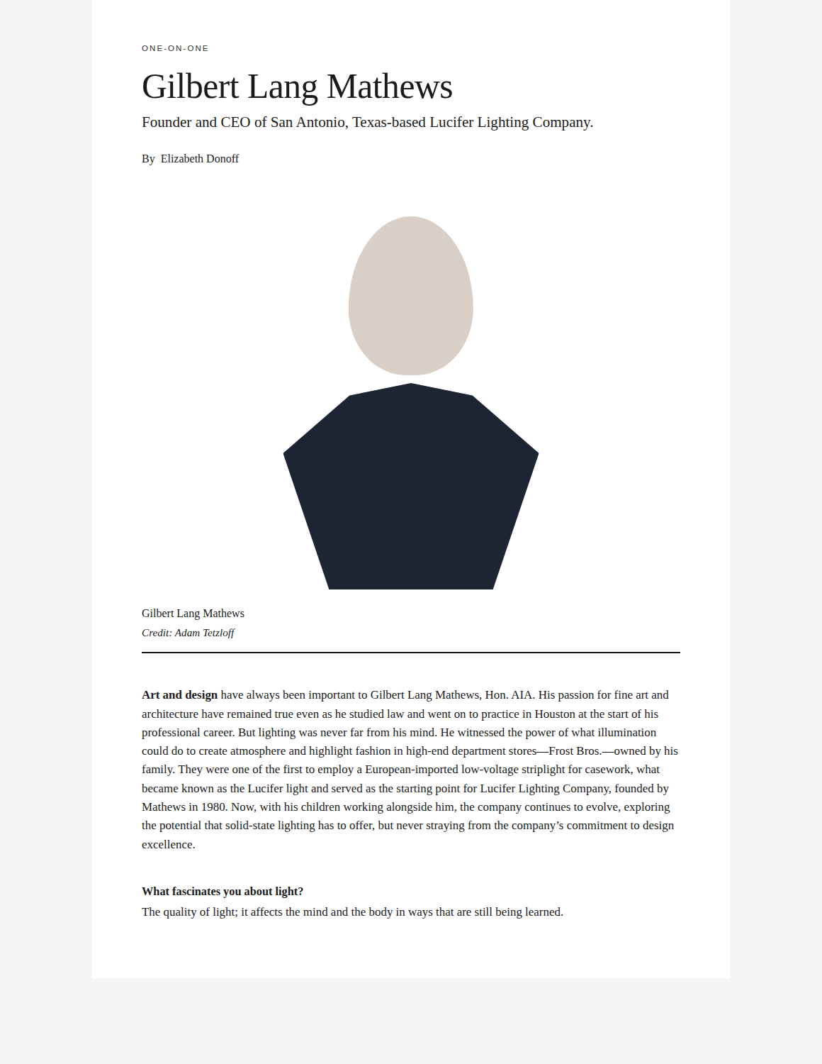One-on-One
Gilbert Lang Mathews
Founder and CEO of San Antonio, Texas-based Lucifer Lighting Company.
By Elizabeth Donoff
Gilbert Lang Mathews Credit: Adam Tetzloff
Art and design have always been important to Gilbert Lang Mathews, Hon. AIA. His passion for fine art and architecture have remained true even as he studied law and went on to practice in Houston at the start of his professional career. But lighting was never far from his mind. He witnessed the power of what illumination could do to create atmosphere and highlight fashion in high-end department stores—Frost Bros.—owned by his family. They were one of the first to employ a European-imported low-voltage striplight for casework, what became known as the Lucifer light and served as the starting point for Lucifer Lighting Company, founded by Mathews in 1980. Now, with his children working alongside him, the company continues to evolve, exploring the potential that solid-state lighting has to offer, but never straying from the company’s commitment to design excellence.
What fascinates you about light?
The quality of light; it affects the mind and the body in ways that are still being learned.